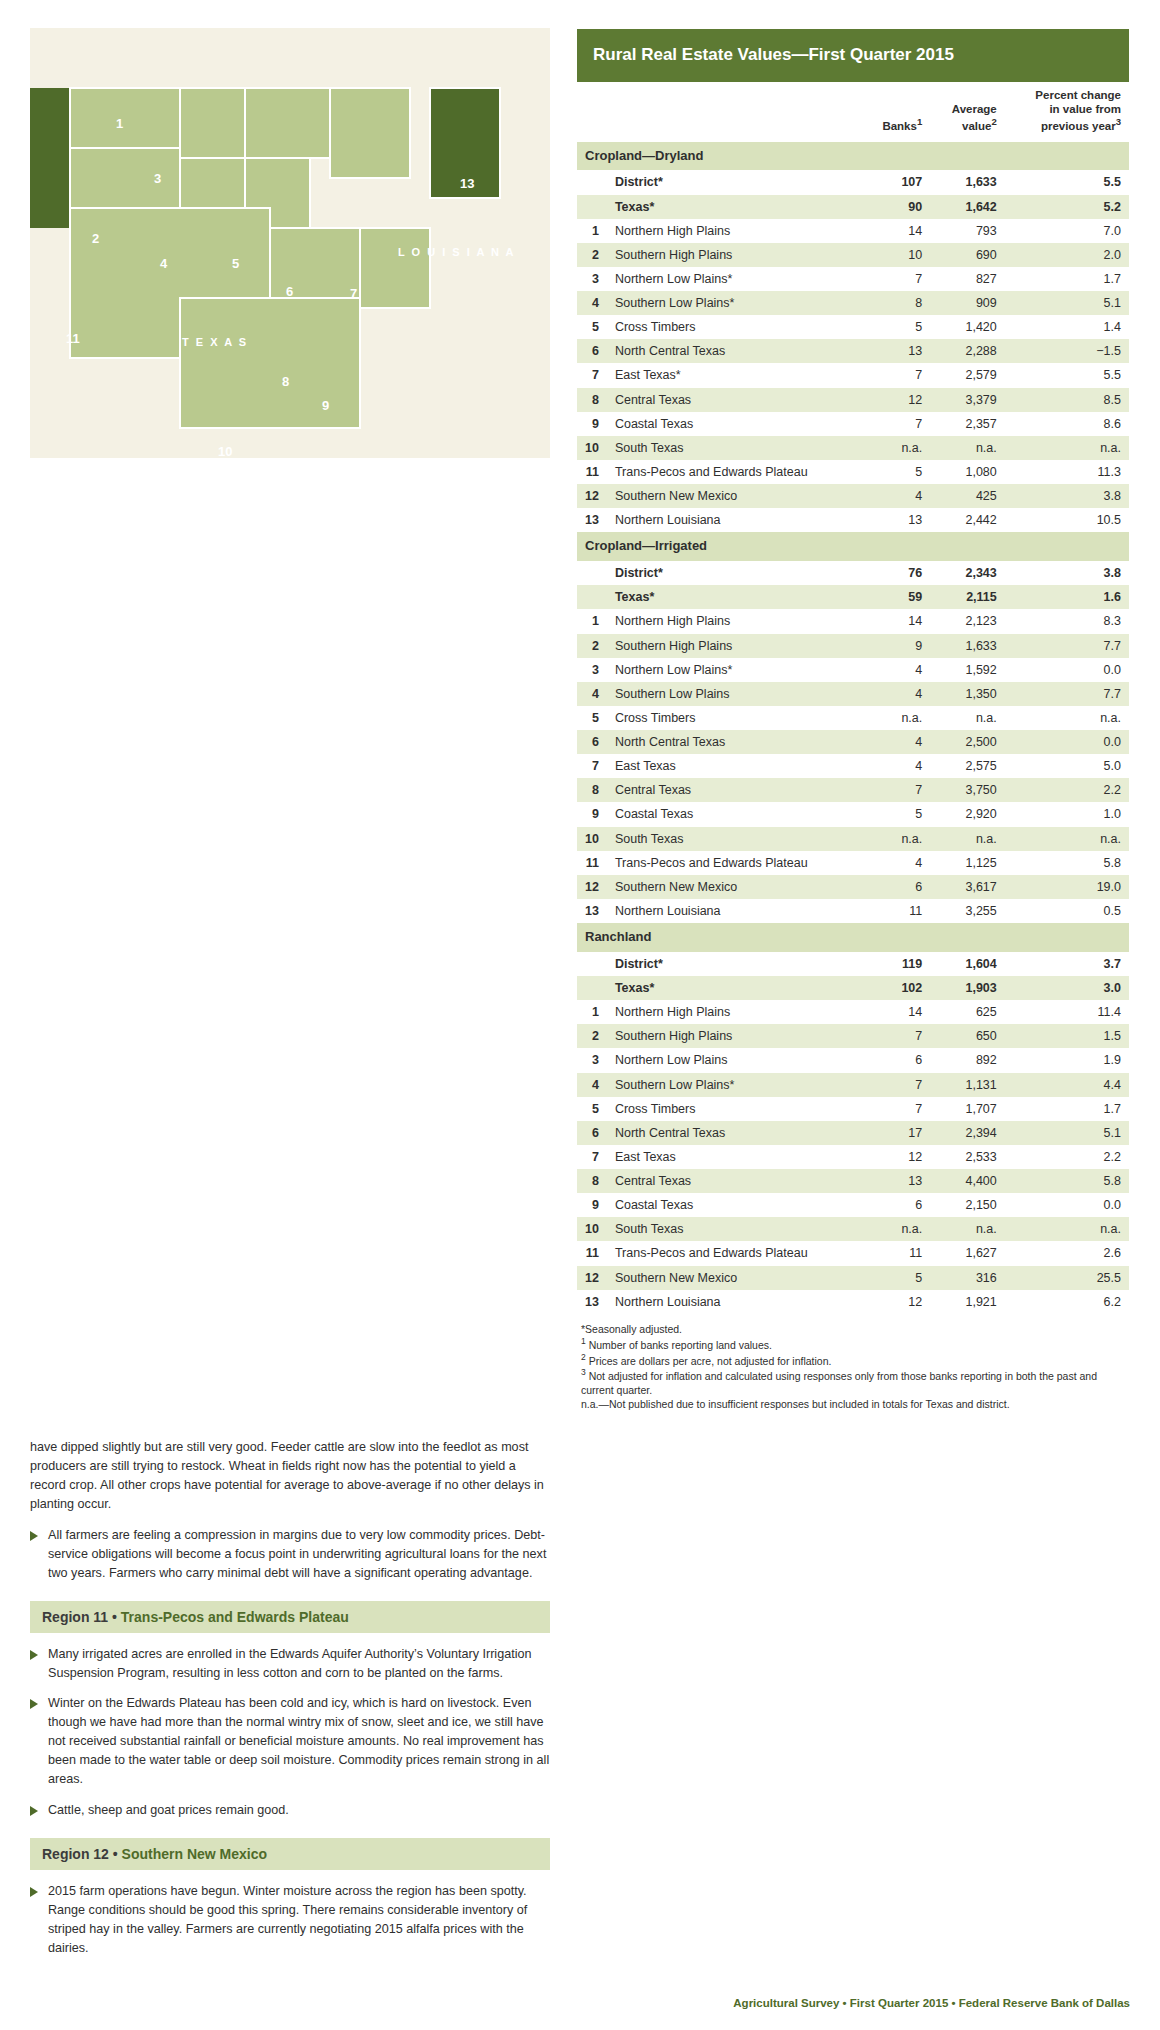1 2 3 4 5 6 7 8 9 10 11 13 L O U I S I A N A T E X A S
Rural Real Estate Values—First Quarter 2015
| | Banks 1 | Average value 2 | Percent change in value from previous year 3 |
| --- | --- | --- | --- |
| Cropland—Dryland |
| | District* | 107 | 1,633 | 5.5 |
| | Texas* | 90 | 1,642 | 5.2 |
| 1 | Northern High Plains | 14 | 793 | 7.0 |
| 2 | Southern High Plains | 10 | 690 | 2.0 |
| 3 | Northern Low Plains* | 7 | 827 | 1.7 |
| 4 | Southern Low Plains* | 8 | 909 | 5.1 |
| 5 | Cross Timbers | 5 | 1,420 | 1.4 |
| 6 | North Central Texas | 13 | 2,288 | −1.5 |
| 7 | East Texas* | 7 | 2,579 | 5.5 |
| 8 | Central Texas | 12 | 3,379 | 8.5 |
| 9 | Coastal Texas | 7 | 2,357 | 8.6 |
| 10 | South Texas | n.a. | n.a. | n.a. |
| 11 | Trans-Pecos and Edwards Plateau | 5 | 1,080 | 11.3 |
| 12 | Southern New Mexico | 4 | 425 | 3.8 |
| 13 | Northern Louisiana | 13 | 2,442 | 10.5 |
| Cropland—Irrigated |
| | District* | 76 | 2,343 | 3.8 |
| | Texas* | 59 | 2,115 | 1.6 |
| 1 | Northern High Plains | 14 | 2,123 | 8.3 |
| 2 | Southern High Plains | 9 | 1,633 | 7.7 |
| 3 | Northern Low Plains* | 4 | 1,592 | 0.0 |
| 4 | Southern Low Plains | 4 | 1,350 | 7.7 |
| 5 | Cross Timbers | n.a. | n.a. | n.a. |
| 6 | North Central Texas | 4 | 2,500 | 0.0 |
| 7 | East Texas | 4 | 2,575 | 5.0 |
| 8 | Central Texas | 7 | 3,750 | 2.2 |
| 9 | Coastal Texas | 5 | 2,920 | 1.0 |
| 10 | South Texas | n.a. | n.a. | n.a. |
| 11 | Trans-Pecos and Edwards Plateau | 4 | 1,125 | 5.8 |
| 12 | Southern New Mexico | 6 | 3,617 | 19.0 |
| 13 | Northern Louisiana | 11 | 3,255 | 0.5 |
| Ranchland |
| | District* | 119 | 1,604 | 3.7 |
| | Texas* | 102 | 1,903 | 3.0 |
| 1 | Northern High Plains | 14 | 625 | 11.4 |
| 2 | Southern High Plains | 7 | 650 | 1.5 |
| 3 | Northern Low Plains | 6 | 892 | 1.9 |
| 4 | Southern Low Plains* | 7 | 1,131 | 4.4 |
| 5 | Cross Timbers | 7 | 1,707 | 1.7 |
| 6 | North Central Texas | 17 | 2,394 | 5.1 |
| 7 | East Texas | 12 | 2,533 | 2.2 |
| 8 | Central Texas | 13 | 4,400 | 5.8 |
| 9 | Coastal Texas | 6 | 2,150 | 0.0 |
| 10 | South Texas | n.a. | n.a. | n.a. |
| 11 | Trans-Pecos and Edwards Plateau | 11 | 1,627 | 2.6 |
| 12 | Southern New Mexico | 5 | 316 | 25.5 |
| 13 | Northern Louisiana | 12 | 1,921 | 6.2 |
*Seasonally adjusted.
1 Number of banks reporting land values.
2 Prices are dollars per acre, not adjusted for inflation.
3 Not adjusted for inflation and calculated using responses only from those banks reporting in both the past and current quarter.
n.a.—Not published due to insufficient responses but included in totals for Texas and district.
have dipped slightly but are still very good. Feeder cattle are slow into the feedlot as most producers are still trying to restock. Wheat in fields right now has the potential to yield a record crop. All other crops have potential for average to above-average if no other delays in planting occur.
All farmers are feeling a compression in margins due to very low commodity prices. Debt-service obligations will become a focus point in underwriting agricultural loans for the next two years. Farmers who carry minimal debt will have a significant operating advantage.
Region 11 • Trans-Pecos and Edwards Plateau
Many irrigated acres are enrolled in the Edwards Aquifer Authority’s Voluntary Irrigation Suspension Program, resulting in less cotton and corn to be planted on the farms.
Winter on the Edwards Plateau has been cold and icy, which is hard on livestock. Even though we have had more than the normal wintry mix of snow, sleet and ice, we still have not received substantial rainfall or beneficial moisture amounts. No real improvement has been made to the water table or deep soil moisture. Commodity prices remain strong in all areas.
Cattle, sheep and goat prices remain good.
Region 12 • Southern New Mexico
2015 farm operations have begun. Winter moisture across the region has been spotty. Range conditions should be good this spring. There remains considerable inventory of striped hay in the valley. Farmers are currently negotiating 2015 alfalfa prices with the dairies.
Agricultural Survey • First Quarter 2015 • Federal Reserve Bank of Dallas